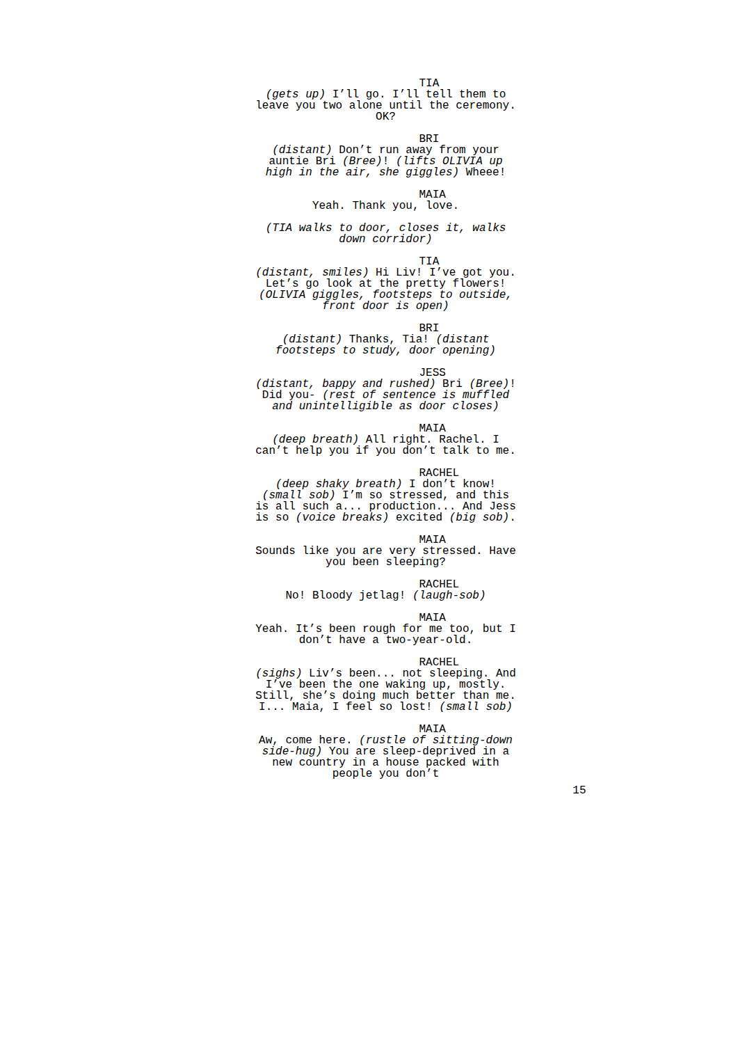TIA
(gets up) I’ll go. I’ll tell them to leave you two alone until the ceremony. OK?
BRI
(distant) Don’t run away from your auntie Bri (Bree)! (lifts OLIVIA up high in the air, she giggles) Wheee!
MAIA
Yeah. Thank you, love.
(TIA walks to door, closes it, walks down corridor)
TIA
(distant, smiles) Hi Liv! I’ve got you. Let’s go look at the pretty flowers! (OLIVIA giggles, footsteps to outside, front door is open)
BRI
(distant) Thanks, Tia! (distant footsteps to study, door opening)
JESS
(distant, bappy and rushed) Bri (Bree)! Did you- (rest of sentence is muffled and unintelligible as door closes)
MAIA
(deep breath) All right. Rachel. I can’t help you if you don’t talk to me.
RACHEL
(deep shaky breath) I don’t know! (small sob) I’m so stressed, and this is all such a... production... And Jess is so (voice breaks) excited (big sob).
MAIA
Sounds like you are very stressed. Have you been sleeping?
RACHEL
No! Bloody jetlag! (laugh-sob)
MAIA
Yeah. It’s been rough for me too, but I don’t have a two-year-old.
RACHEL
(sighs) Liv’s been... not sleeping. And I’ve been the one waking up, mostly. Still, she’s doing much better than me. I... Maia, I feel so lost! (small sob)
MAIA
Aw, come here. (rustle of sitting-down side-hug) You are sleep-deprived in a new country in a house packed with people you don’t
15